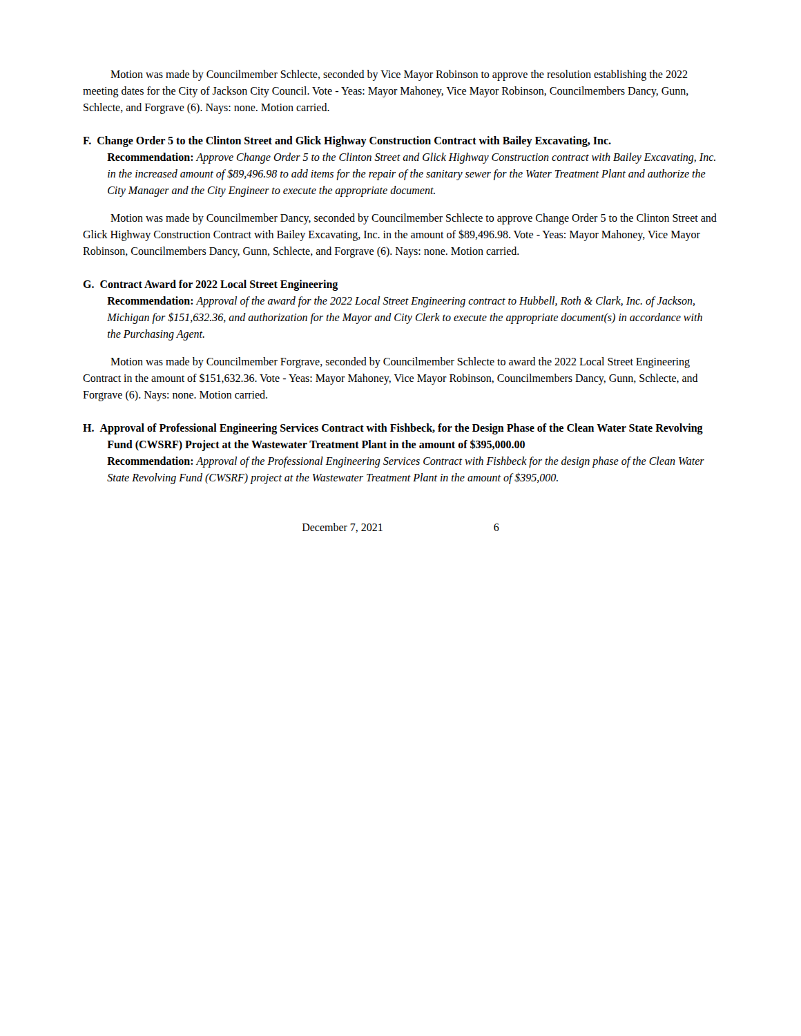Motion was made by Councilmember Schlecte, seconded by Vice Mayor Robinson to approve the resolution establishing the 2022 meeting dates for the City of Jackson City Council. Vote - Yeas: Mayor Mahoney, Vice Mayor Robinson, Councilmembers Dancy, Gunn, Schlecte, and Forgrave (6). Nays: none. Motion carried.
F. Change Order 5 to the Clinton Street and Glick Highway Construction Contract with Bailey Excavating, Inc.
Recommendation: Approve Change Order 5 to the Clinton Street and Glick Highway Construction contract with Bailey Excavating, Inc. in the increased amount of $89,496.98 to add items for the repair of the sanitary sewer for the Water Treatment Plant and authorize the City Manager and the City Engineer to execute the appropriate document.
Motion was made by Councilmember Dancy, seconded by Councilmember Schlecte to approve Change Order 5 to the Clinton Street and Glick Highway Construction Contract with Bailey Excavating, Inc. in the amount of $89,496.98. Vote - Yeas: Mayor Mahoney, Vice Mayor Robinson, Councilmembers Dancy, Gunn, Schlecte, and Forgrave (6). Nays: none. Motion carried.
G. Contract Award for 2022 Local Street Engineering
Recommendation: Approval of the award for the 2022 Local Street Engineering contract to Hubbell, Roth & Clark, Inc. of Jackson, Michigan for $151,632.36, and authorization for the Mayor and City Clerk to execute the appropriate document(s) in accordance with the Purchasing Agent.
Motion was made by Councilmember Forgrave, seconded by Councilmember Schlecte to award the 2022 Local Street Engineering Contract in the amount of $151,632.36. Vote - Yeas: Mayor Mahoney, Vice Mayor Robinson, Councilmembers Dancy, Gunn, Schlecte, and Forgrave (6). Nays: none. Motion carried.
H. Approval of Professional Engineering Services Contract with Fishbeck, for the Design Phase of the Clean Water State Revolving Fund (CWSRF) Project at the Wastewater Treatment Plant in the amount of $395,000.00
Recommendation: Approval of the Professional Engineering Services Contract with Fishbeck for the design phase of the Clean Water State Revolving Fund (CWSRF) project at the Wastewater Treatment Plant in the amount of $395,000.
December 7, 2021 6